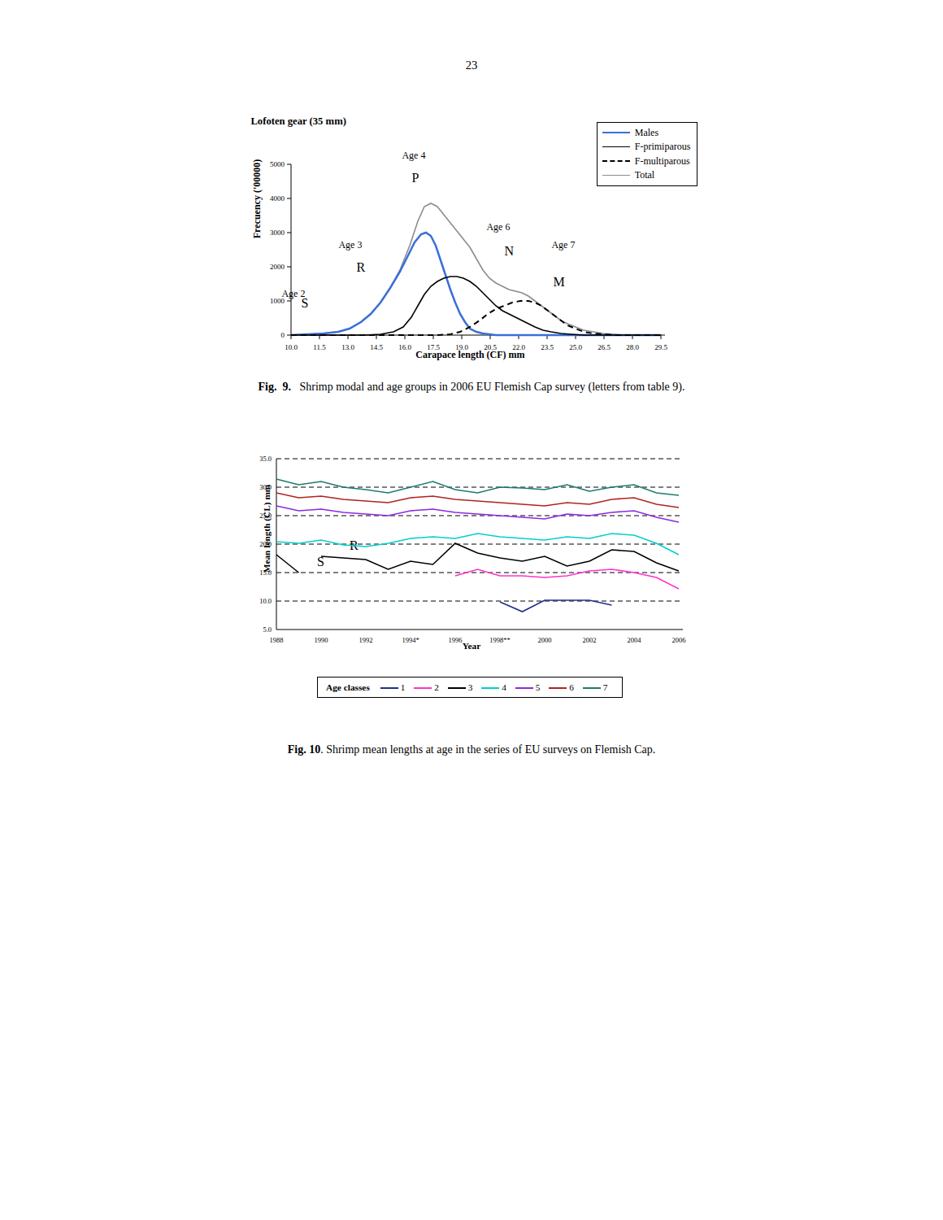23
Lofoten gear (35 mm)
Males
F-primiparous
F-multiparous
Total
Frecuency ('00000)
Carapace length (CF) mm
Age 4
Age 3
Age 2
Age 6
Age 7
P
R
S
N
M
0 1000 2000 3000 4000 5000 10.0 11.5 13.0 14.5 16.0 17.5 19.0 20.5 22.0 23.5 25.0 26.5 28.0 29.5
Fig. 9. Shrimp modal and age groups in 2006 EU Flemish Cap survey (letters from table 9).
Mean length (CL) mm
Year
R
S
Age classes 1 2 3 4 5 6 7
5.0 10.0 15.0 20.0 25.0 30.0 35.0 1988 1990 1992 1994* 1996 1998** 2000 2002 2004 2006
Fig. 10. Shrimp mean lengths at age in the series of EU surveys on Flemish Cap.